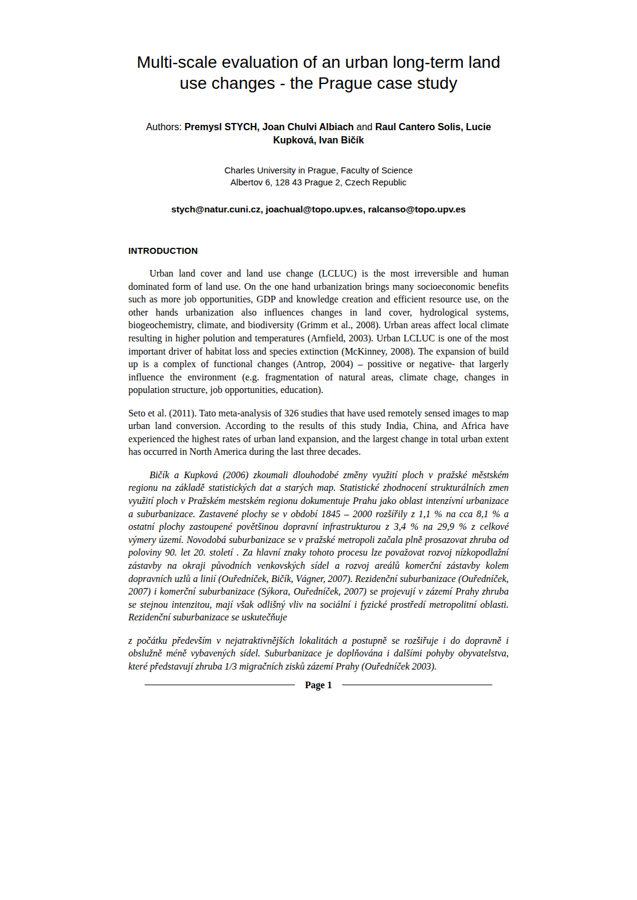Multi-scale evaluation of an urban long-term land use changes - the Prague case study
Authors: Premysl STYCH, Joan Chulvi Albiach and Raul Cantero Solis, Lucie Kupková, Ivan Bičík
Charles University in Prague, Faculty of Science
Albertov 6, 128 43 Prague 2, Czech Republic
stych@natur.cuni.cz, joachual@topo.upv.es, ralcanso@topo.upv.es
INTRODUCTION
Urban land cover and land use change (LCLUC) is the most irreversible and human dominated form of land use. On the one hand urbanization brings many socioeconomic benefits such as more job opportunities, GDP and knowledge creation and efficient resource use, on the other hands urbanization also influences changes in land cover, hydrological systems, biogeochemistry, climate, and biodiversity (Grimm et al., 2008). Urban areas affect local climate resulting in higher polution and temperatures (Arnfield, 2003). Urban LCLUC is one of the most important driver of habitat loss and species extinction (McKinney, 2008). The expansion of build up is a complex of functional changes (Antrop, 2004) – possitive or negative- that largerly influence the environment (e.g. fragmentation of natural areas, climate chage, changes in population structure, job opportunities, education).
Seto et al. (2011). Tato meta-analysis of 326 studies that have used remotely sensed images to map urban land conversion. According to the results of this study India, China, and Africa have experienced the highest rates of urban land expansion, and the largest change in total urban extent has occurred in North America during the last three decades.
Bičík a Kupková (2006) zkoumali dlouhodobé změny využití ploch v pražské městském regionu na základě statistických dat a starých map. Statistické zhodnocení strukturálních zmen využití ploch v Pražském mestském regionu dokumentuje Prahu jako oblast intenzívní urbanizace a suburbanizace. Zastavené plochy se v období 1845 – 2000 rozšířily z 1,1 % na cca 8,1 % a ostatní plochy zastoupené povětšinou dopravní infrastrukturou z 3,4 % na 29,9 % z celkové výmery území. Novodobá suburbanizace se v pražské metropoli začala plně prosazovat zhruba od poloviny 90. let 20. století . Za hlavní znaky tohoto procesu lze považovat rozvoj nízkopodlažní zástavby na okraji původních venkovských sídel a rozvoj areálů komerční zástavby kolem dopravních uzlů a linií (Ouředníček, Bičík, Vágner, 2007). Rezidenční suburbanizace (Ouředníček, 2007) i komerční suburbanizace (Sýkora, Ouředníček, 2007) se projevují v zázemí Prahy zhruba se stejnou intenzitou, mají však odlišný vliv na sociální i fyzické prostředí metropolitní oblasti. Rezidenční suburbanizace se uskutečňuje
z počátku především v nejatraktivnějších lokalitách a postupně se rozšiřuje i do dopravně i obslužně méně vybavených sídel. Suburbanizace je doplňována i dalšími pohyby obyvatelstva, které představují zhruba 1/3 migračních zisků zázemí Prahy (Ouředníček 2003).
Page 1